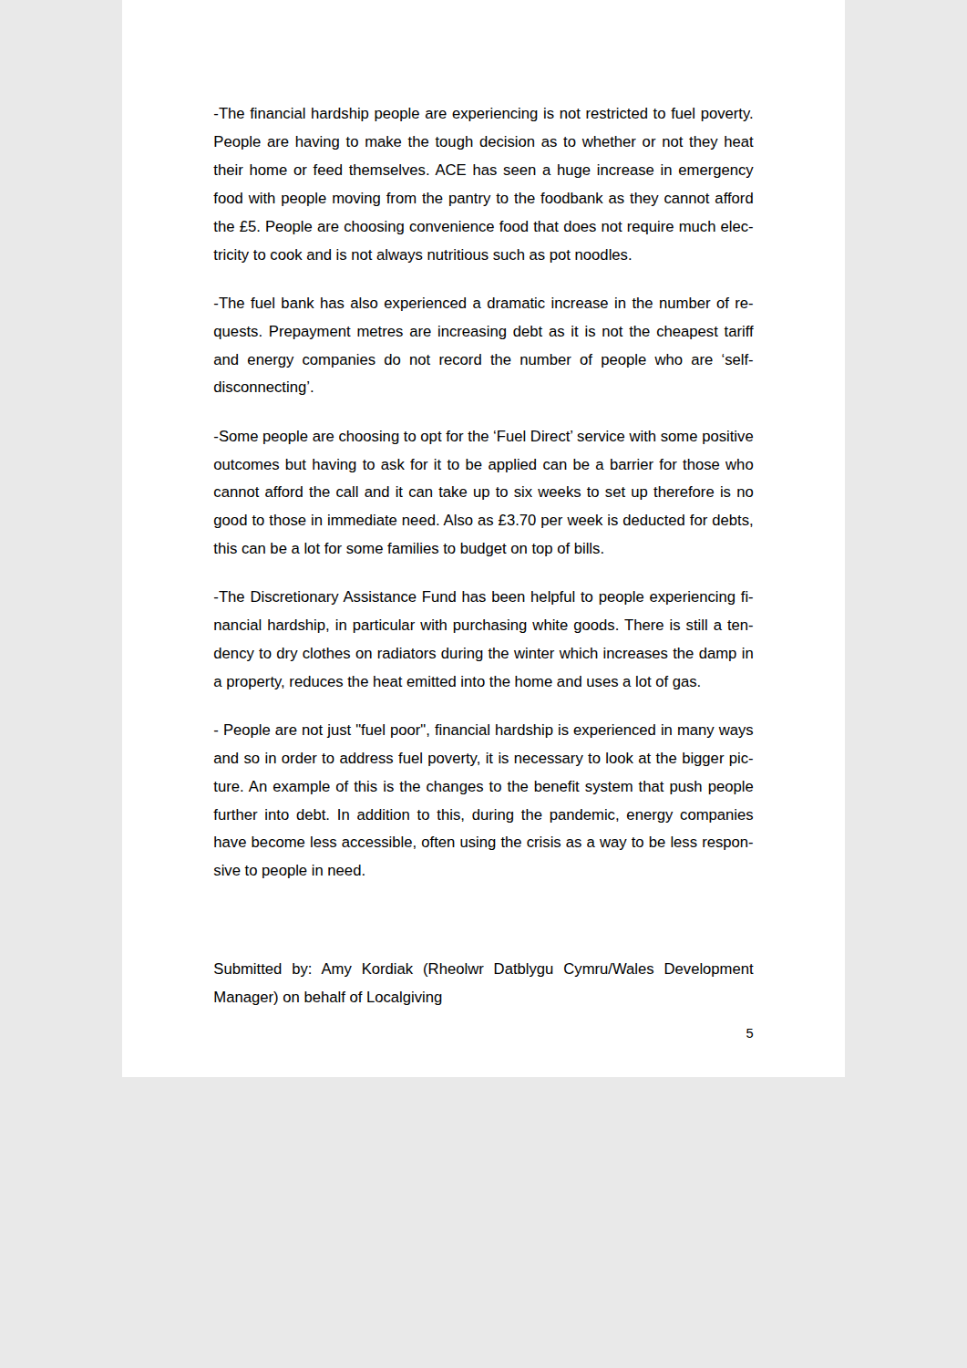-The financial hardship people are experiencing is not restricted to fuel poverty. People are having to make the tough decision as to whether or not they heat their home or feed themselves. ACE has seen a huge increase in emergency food with people moving from the pantry to the foodbank as they cannot afford the £5. People are choosing convenience food that does not require much electricity to cook and is not always nutritious such as pot noodles.
-The fuel bank has also experienced a dramatic increase in the number of requests. Prepayment metres are increasing debt as it is not the cheapest tariff and energy companies do not record the number of people who are ‘self-disconnecting’.
-Some people are choosing to opt for the ‘Fuel Direct’ service with some positive outcomes but having to ask for it to be applied can be a barrier for those who cannot afford the call and it can take up to six weeks to set up therefore is no good to those in immediate need. Also as £3.70 per week is deducted for debts, this can be a lot for some families to budget on top of bills.
-The Discretionary Assistance Fund has been helpful to people experiencing financial hardship, in particular with purchasing white goods. There is still a tendency to dry clothes on radiators during the winter which increases the damp in a property, reduces the heat emitted into the home and uses a lot of gas.
- People are not just "fuel poor", financial hardship is experienced in many ways and so in order to address fuel poverty, it is necessary to look at the bigger picture. An example of this is the changes to the benefit system that push people further into debt. In addition to this, during the pandemic, energy companies have become less accessible, often using the crisis as a way to be less responsive to people in need.
Submitted by: Amy Kordiak (Rheolwr Datblygu Cymru/Wales Development Manager) on behalf of Localgiving
5